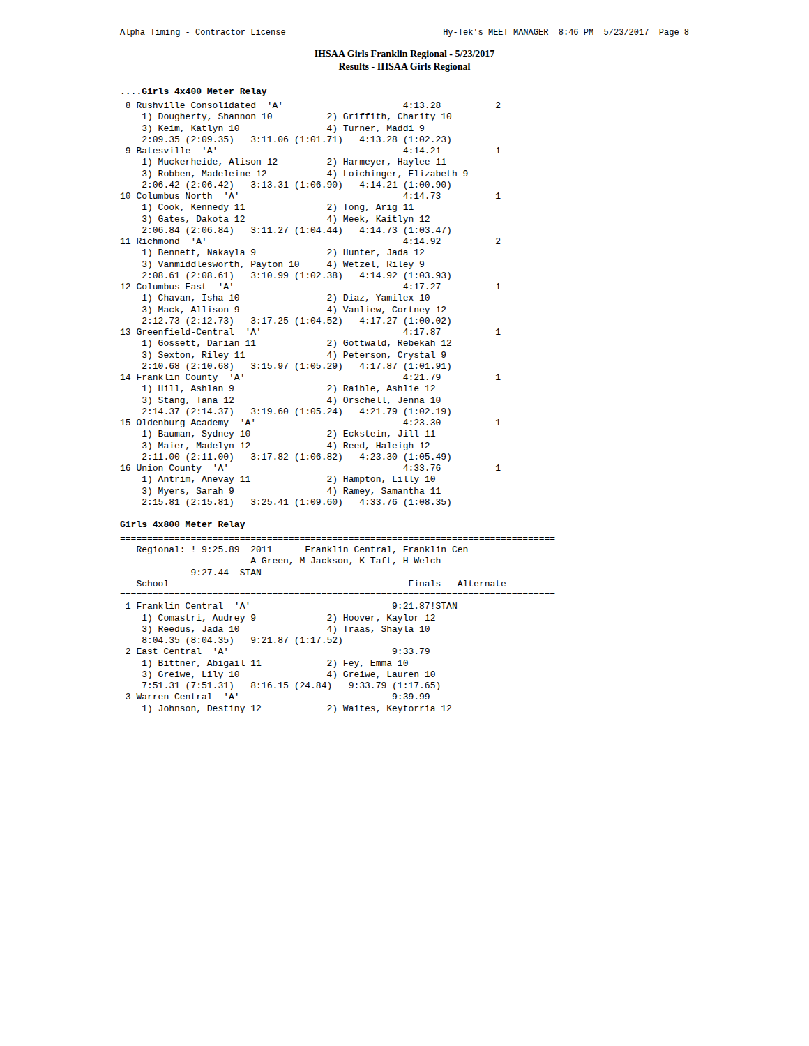Alpha Timing - Contractor License Hy-Tek's MEET MANAGER 8:46 PM 5/23/2017 Page 8
IHSAA Girls Franklin Regional - 5/23/2017
Results - IHSAA Girls Regional
....Girls 4x400 Meter Relay
 8 Rushville Consolidated  'A'                      4:13.28          2
    1) Dougherty, Shannon 10          2) Griffith, Charity 10
    3) Keim, Katlyn 10                4) Turner, Maddi 9
    2:09.35 (2:09.35)   3:11.06 (1:01.71)   4:13.28 (1:02.23)
 9 Batesville  'A'                                  4:14.21          1
    1) Muckerheide, Alison 12         2) Harmeyer, Haylee 11
    3) Robben, Madeleine 12           4) Loichinger, Elizabeth 9
    2:06.42 (2:06.42)   3:13.31 (1:06.90)   4:14.21 (1:00.90)
10 Columbus North  'A'                              4:14.73          1
    1) Cook, Kennedy 11               2) Tong, Arig 11
    3) Gates, Dakota 12               4) Meek, Kaitlyn 12
    2:06.84 (2:06.84)   3:11.27 (1:04.44)   4:14.73 (1:03.47)
11 Richmond  'A'                                    4:14.92          2
    1) Bennett, Nakayla 9             2) Hunter, Jada 12
    3) Vanmiddlesworth, Payton 10     4) Wetzel, Riley 9
    2:08.61 (2:08.61)   3:10.99 (1:02.38)   4:14.92 (1:03.93)
12 Columbus East  'A'                               4:17.27          1
    1) Chavan, Isha 10                2) Diaz, Yamilex 10
    3) Mack, Allison 9                4) Vanliew, Cortney 12
    2:12.73 (2:12.73)   3:17.25 (1:04.52)   4:17.27 (1:00.02)
13 Greenfield-Central  'A'                          4:17.87          1
    1) Gossett, Darian 11             2) Gottwald, Rebekah 12
    3) Sexton, Riley 11               4) Peterson, Crystal 9
    2:10.68 (2:10.68)   3:15.97 (1:05.29)   4:17.87 (1:01.91)
14 Franklin County  'A'                             4:21.79          1
    1) Hill, Ashlan 9                 2) Raible, Ashlie 12
    3) Stang, Tana 12                 4) Orschell, Jenna 10
    2:14.37 (2:14.37)   3:19.60 (1:05.24)   4:21.79 (1:02.19)
15 Oldenburg Academy  'A'                           4:23.30          1
    1) Bauman, Sydney 10              2) Eckstein, Jill 11
    3) Maier, Madelyn 12              4) Reed, Haleigh 12
    2:11.00 (2:11.00)   3:17.82 (1:06.82)   4:23.30 (1:05.49)
16 Union County  'A'                                4:33.76          1
    1) Antrim, Anevay 11              2) Hampton, Lilly 10
    3) Myers, Sarah 9                 4) Ramey, Samantha 11
    2:15.81 (2:15.81)   3:25.41 (1:09.60)   4:33.76 (1:08.35)
Girls 4x800 Meter Relay
================================================================================
   Regional: ! 9:25.89  2011      Franklin Central, Franklin Cen
                        A Green, M Jackson, K Taft, H Welch
             9:27.44  STAN
   School                                            Finals   Alternate
================================================================================
 1 Franklin Central  'A'                          9:21.87!STAN
    1) Comastri, Audrey 9             2) Hoover, Kaylor 12
    3) Reedus, Jada 10                4) Traas, Shayla 10
    8:04.35 (8:04.35)   9:21.87 (1:17.52)
 2 East Central  'A'                              9:33.79
    1) Bittner, Abigail 11            2) Fey, Emma 10
    3) Greiwe, Lily 10                4) Greiwe, Lauren 10
    7:51.31 (7:51.31)   8:16.15 (24.84)   9:33.79 (1:17.65)
 3 Warren Central  'A'                            9:39.99
    1) Johnson, Destiny 12            2) Waites, Keytorria 12